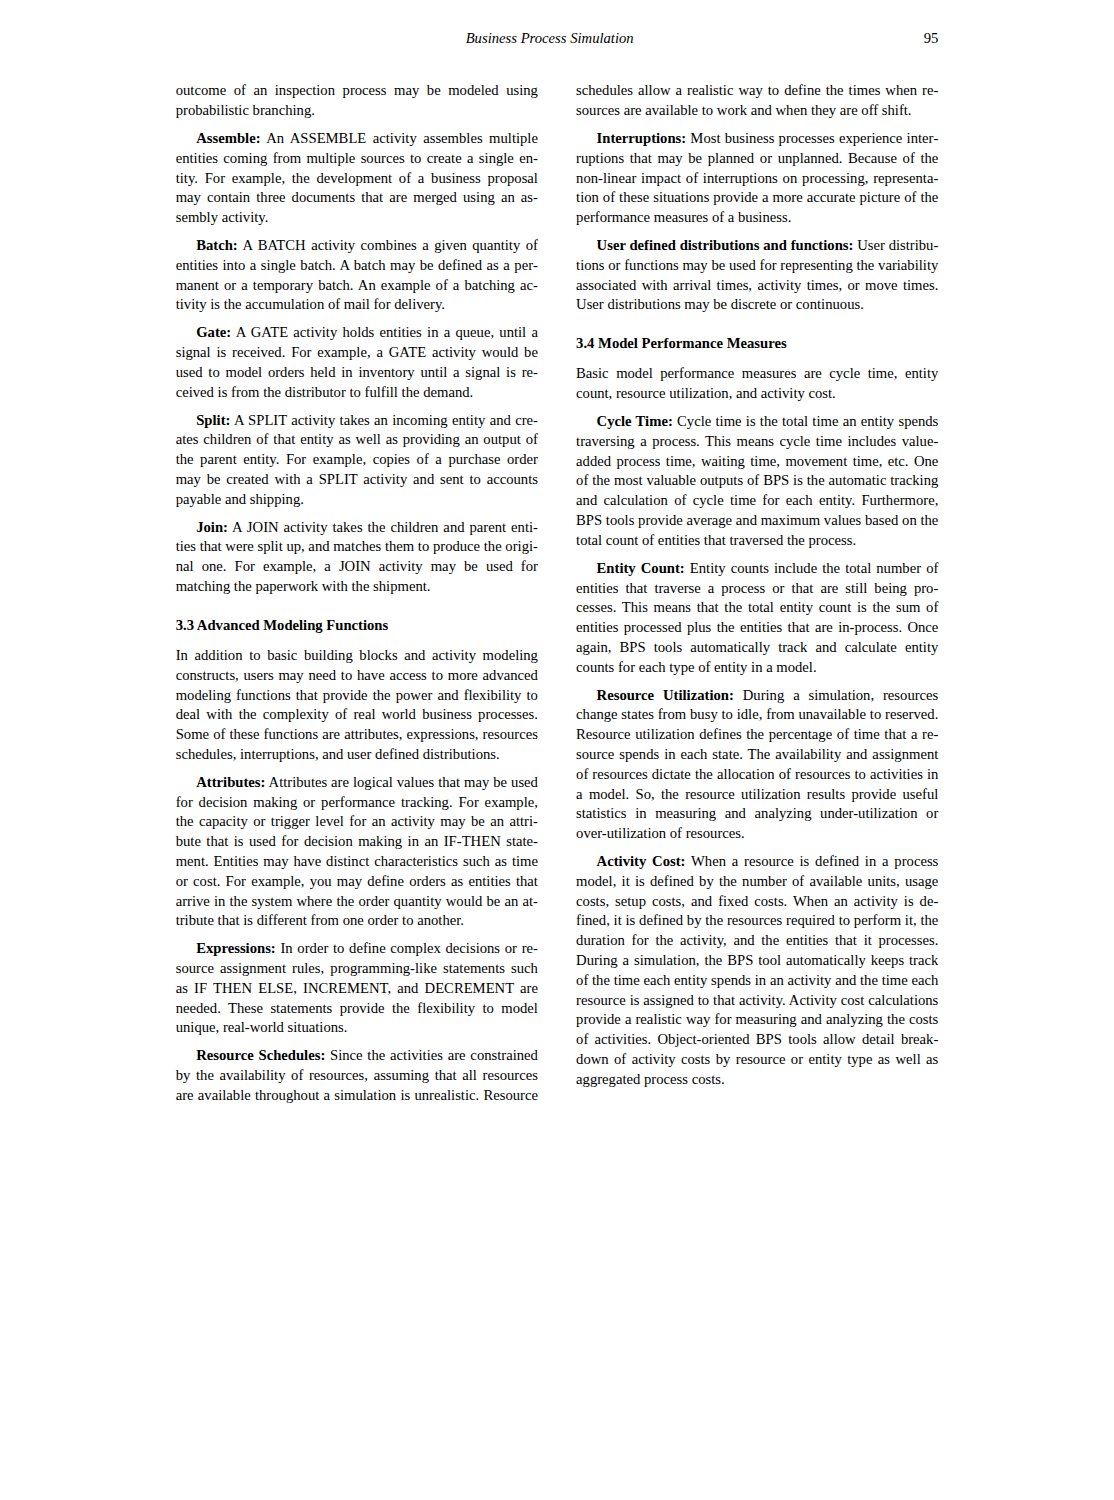Business Process Simulation 95
outcome of an inspection process may be modeled using probabilistic branching.
Assemble: An ASSEMBLE activity assembles multiple entities coming from multiple sources to create a single entity. For example, the development of a business proposal may contain three documents that are merged using an assembly activity.
Batch: A BATCH activity combines a given quantity of entities into a single batch. A batch may be defined as a permanent or a temporary batch. An example of a batching activity is the accumulation of mail for delivery.
Gate: A GATE activity holds entities in a queue, until a signal is received. For example, a GATE activity would be used to model orders held in inventory until a signal is received is from the distributor to fulfill the demand.
Split: A SPLIT activity takes an incoming entity and creates children of that entity as well as providing an output of the parent entity. For example, copies of a purchase order may be created with a SPLIT activity and sent to accounts payable and shipping.
Join: A JOIN activity takes the children and parent entities that were split up, and matches them to produce the original one. For example, a JOIN activity may be used for matching the paperwork with the shipment.
3.3 Advanced Modeling Functions
In addition to basic building blocks and activity modeling constructs, users may need to have access to more advanced modeling functions that provide the power and flexibility to deal with the complexity of real world business processes. Some of these functions are attributes, expressions, resources schedules, interruptions, and user defined distributions.
Attributes: Attributes are logical values that may be used for decision making or performance tracking. For example, the capacity or trigger level for an activity may be an attribute that is used for decision making in an IF-THEN statement. Entities may have distinct characteristics such as time or cost. For example, you may define orders as entities that arrive in the system where the order quantity would be an attribute that is different from one order to another.
Expressions: In order to define complex decisions or resource assignment rules, programming-like statements such as IF THEN ELSE, INCREMENT, and DECREMENT are needed. These statements provide the flexibility to model unique, real-world situations.
Resource Schedules: Since the activities are constrained by the availability of resources, assuming that all resources are available throughout a simulation is unrealistic. Resource schedules allow a realistic way to define the times when resources are available to work and when they are off shift.
Interruptions: Most business processes experience interruptions that may be planned or unplanned. Because of the non-linear impact of interruptions on processing, representation of these situations provide a more accurate picture of the performance measures of a business.
User defined distributions and functions: User distributions or functions may be used for representing the variability associated with arrival times, activity times, or move times. User distributions may be discrete or continuous.
3.4 Model Performance Measures
Basic model performance measures are cycle time, entity count, resource utilization, and activity cost.
Cycle Time: Cycle time is the total time an entity spends traversing a process. This means cycle time includes value-added process time, waiting time, movement time, etc. One of the most valuable outputs of BPS is the automatic tracking and calculation of cycle time for each entity. Furthermore, BPS tools provide average and maximum values based on the total count of entities that traversed the process.
Entity Count: Entity counts include the total number of entities that traverse a process or that are still being processes. This means that the total entity count is the sum of entities processed plus the entities that are in-process. Once again, BPS tools automatically track and calculate entity counts for each type of entity in a model.
Resource Utilization: During a simulation, resources change states from busy to idle, from unavailable to reserved. Resource utilization defines the percentage of time that a resource spends in each state. The availability and assignment of resources dictate the allocation of resources to activities in a model. So, the resource utilization results provide useful statistics in measuring and analyzing under-utilization or over-utilization of resources.
Activity Cost: When a resource is defined in a process model, it is defined by the number of available units, usage costs, setup costs, and fixed costs. When an activity is defined, it is defined by the resources required to perform it, the duration for the activity, and the entities that it processes. During a simulation, the BPS tool automatically keeps track of the time each entity spends in an activity and the time each resource is assigned to that activity. Activity cost calculations provide a realistic way for measuring and analyzing the costs of activities. Object-oriented BPS tools allow detail breakdown of activity costs by resource or entity type as well as aggregated process costs.